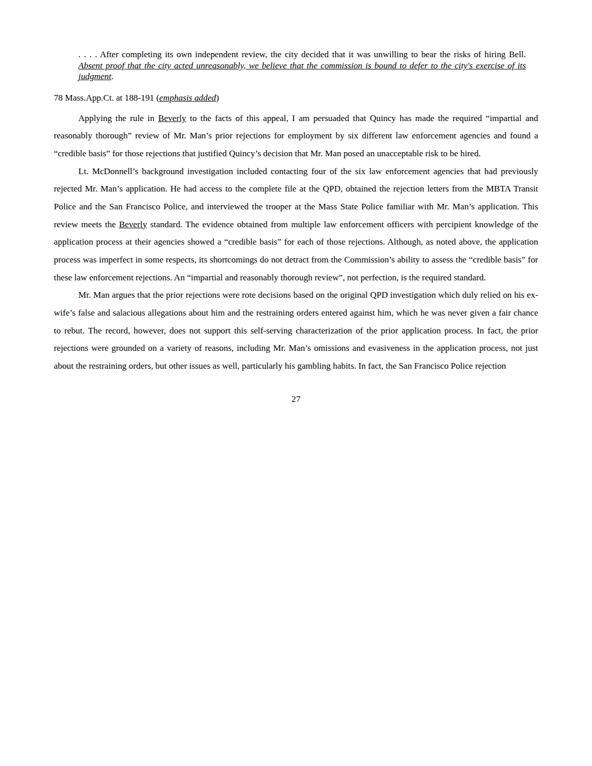. . . . After completing its own independent review, the city decided that it was unwilling to bear the risks of hiring Bell. Absent proof that the city acted unreasonably, we believe that the commission is bound to defer to the city's exercise of its judgment.
78 Mass.App.Ct. at 188-191 (emphasis added)
Applying the rule in Beverly to the facts of this appeal, I am persuaded that Quincy has made the required “impartial and reasonably thorough” review of Mr. Man’s prior rejections for employment by six different law enforcement agencies and found a “credible basis” for those rejections that justified Quincy’s decision that Mr. Man posed an unacceptable risk to be hired.
Lt. McDonnell’s background investigation included contacting four of the six law enforcement agencies that had previously rejected Mr. Man’s application. He had access to the complete file at the QPD, obtained the rejection letters from the MBTA Transit Police and the San Francisco Police, and interviewed the trooper at the Mass State Police familiar with Mr. Man’s application. This review meets the Beverly standard. The evidence obtained from multiple law enforcement officers with percipient knowledge of the application process at their agencies showed a “credible basis” for each of those rejections. Although, as noted above, the application process was imperfect in some respects, its shortcomings do not detract from the Commission’s ability to assess the “credible basis” for these law enforcement rejections. An “impartial and reasonably thorough review”, not perfection, is the required standard.
Mr. Man argues that the prior rejections were rote decisions based on the original QPD investigation which duly relied on his ex-wife’s false and salacious allegations about him and the restraining orders entered against him, which he was never given a fair chance to rebut. The record, however, does not support this self-serving characterization of the prior application process. In fact, the prior rejections were grounded on a variety of reasons, including Mr. Man’s omissions and evasiveness in the application process, not just about the restraining orders, but other issues as well, particularly his gambling habits. In fact, the San Francisco Police rejection
27